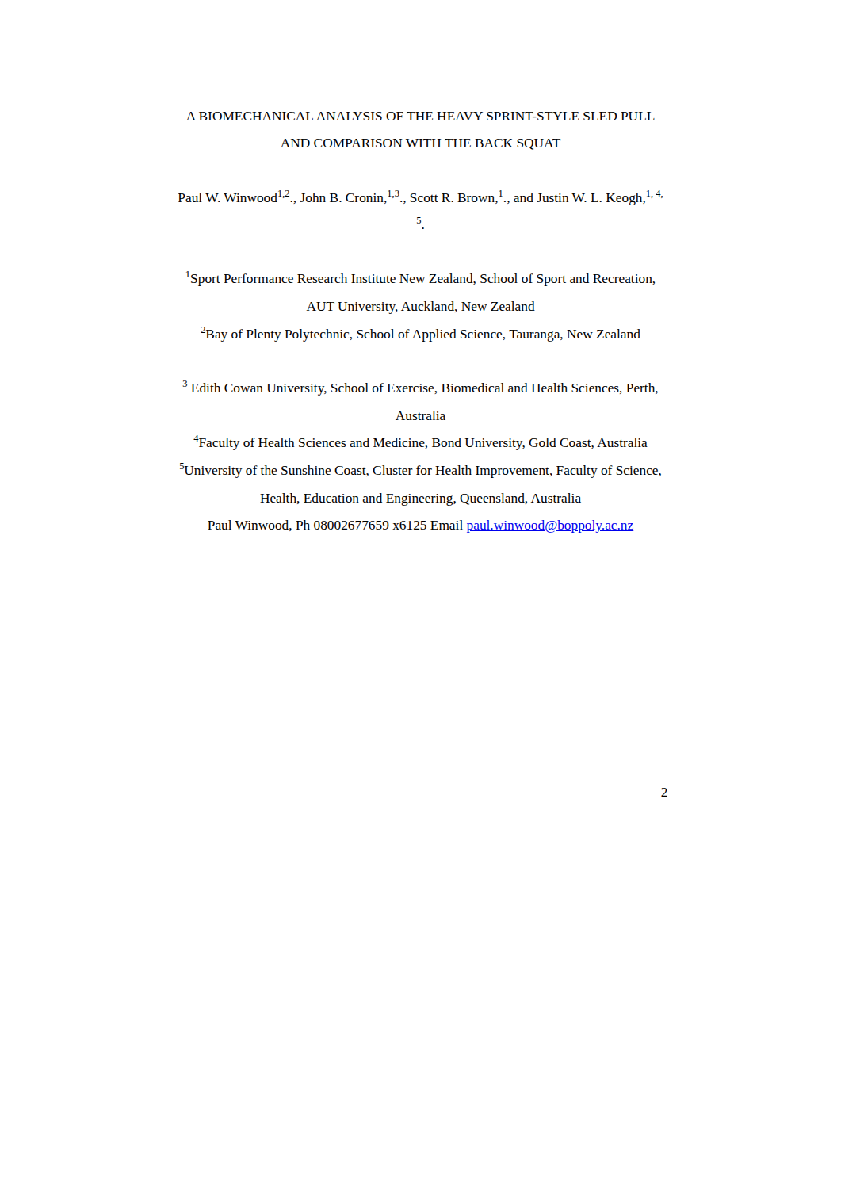A biomechanical analysis of the heavy sprint-style sled pull and comparison with the back squat
Paul W. Winwood1,2., John B. Cronin,1,3., Scott R. Brown,1., and Justin W. L. Keogh,1, 4, 5.
1Sport Performance Research Institute New Zealand, School of Sport and Recreation, AUT University, Auckland, New Zealand
2Bay of Plenty Polytechnic, School of Applied Science, Tauranga, New Zealand
3 Edith Cowan University, School of Exercise, Biomedical and Health Sciences, Perth, Australia
4Faculty of Health Sciences and Medicine, Bond University, Gold Coast, Australia
5University of the Sunshine Coast, Cluster for Health Improvement, Faculty of Science, Health, Education and Engineering, Queensland, Australia
Paul Winwood, Ph 08002677659 x6125 Email paul.winwood@boppoly.ac.nz
2